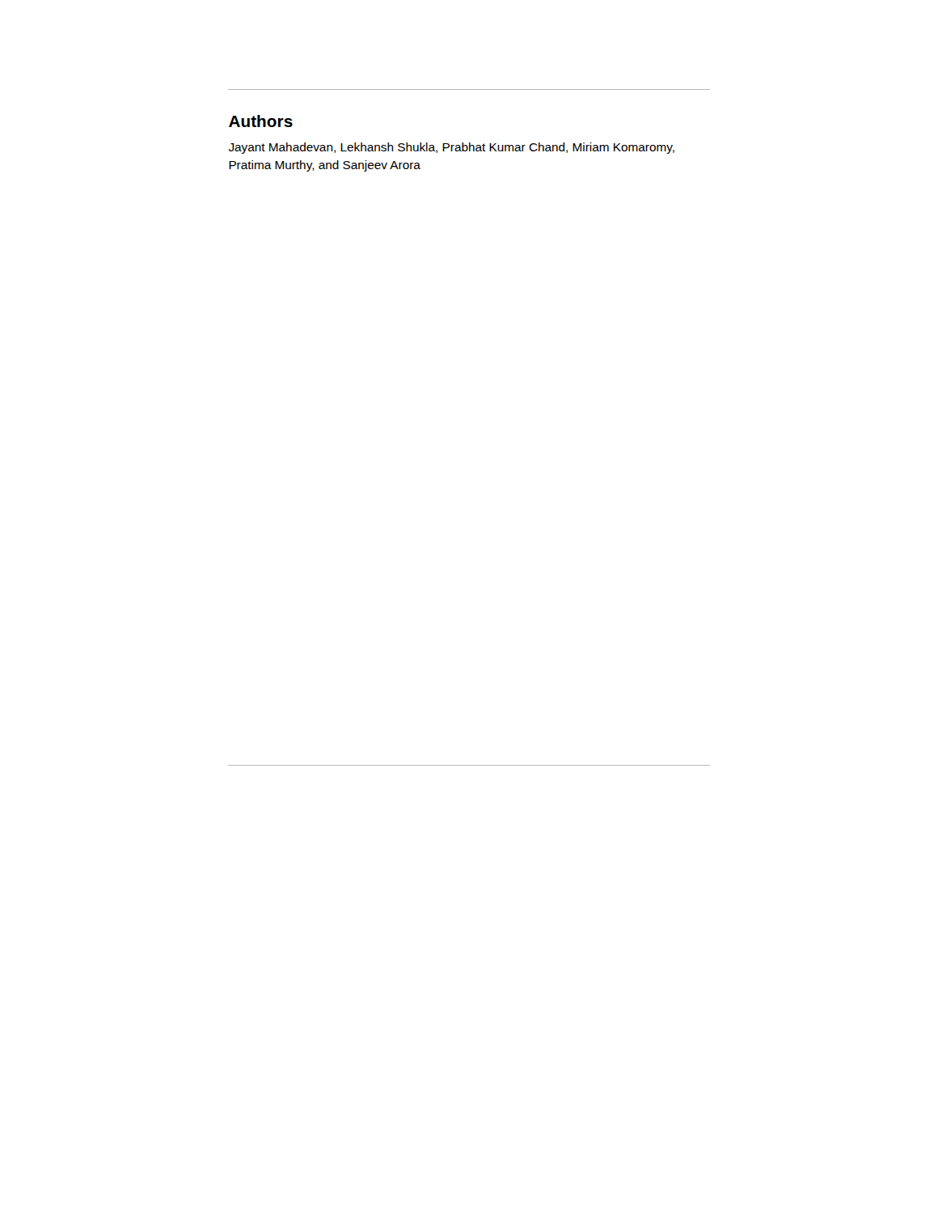Authors
Jayant Mahadevan, Lekhansh Shukla, Prabhat Kumar Chand, Miriam Komaromy, Pratima Murthy, and Sanjeev Arora